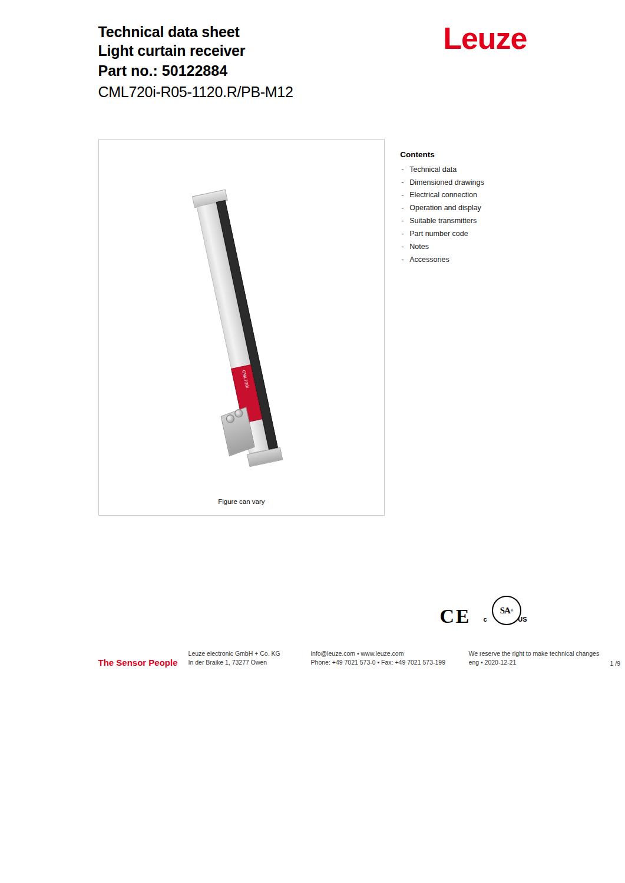Technical data sheet
Light curtain receiver
Part no.: 50122884
CML720i-R05-1120.R/PB-M12
Leuze
CML720i
Figure can vary
Contents
Technical data
Dimensioned drawings
Electrical connection
Operation and display
Suitable transmitters
Part number code
Notes
Accessories
C E
SA®
c
US
The Sensor People
Leuze electronic GmbH + Co. KG
In der Braike 1, 73277 Owen
info@leuze.com • www.leuze.com
Phone: +49 7021 573-0 • Fax: +49 7021 573-199
We reserve the right to make technical changes
eng • 2020-12-21
1 /9